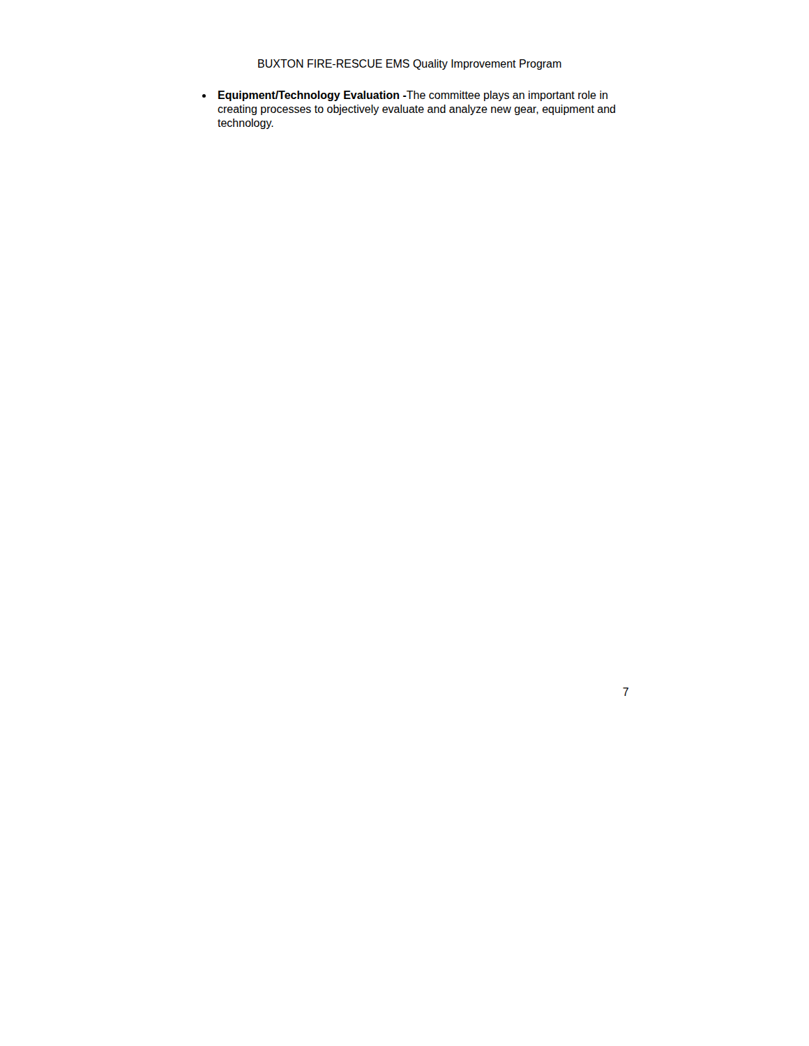BUXTON FIRE-RESCUE EMS Quality Improvement Program
Equipment/Technology Evaluation -The committee plays an important role in creating processes to objectively evaluate and analyze new gear, equipment and technology.
7